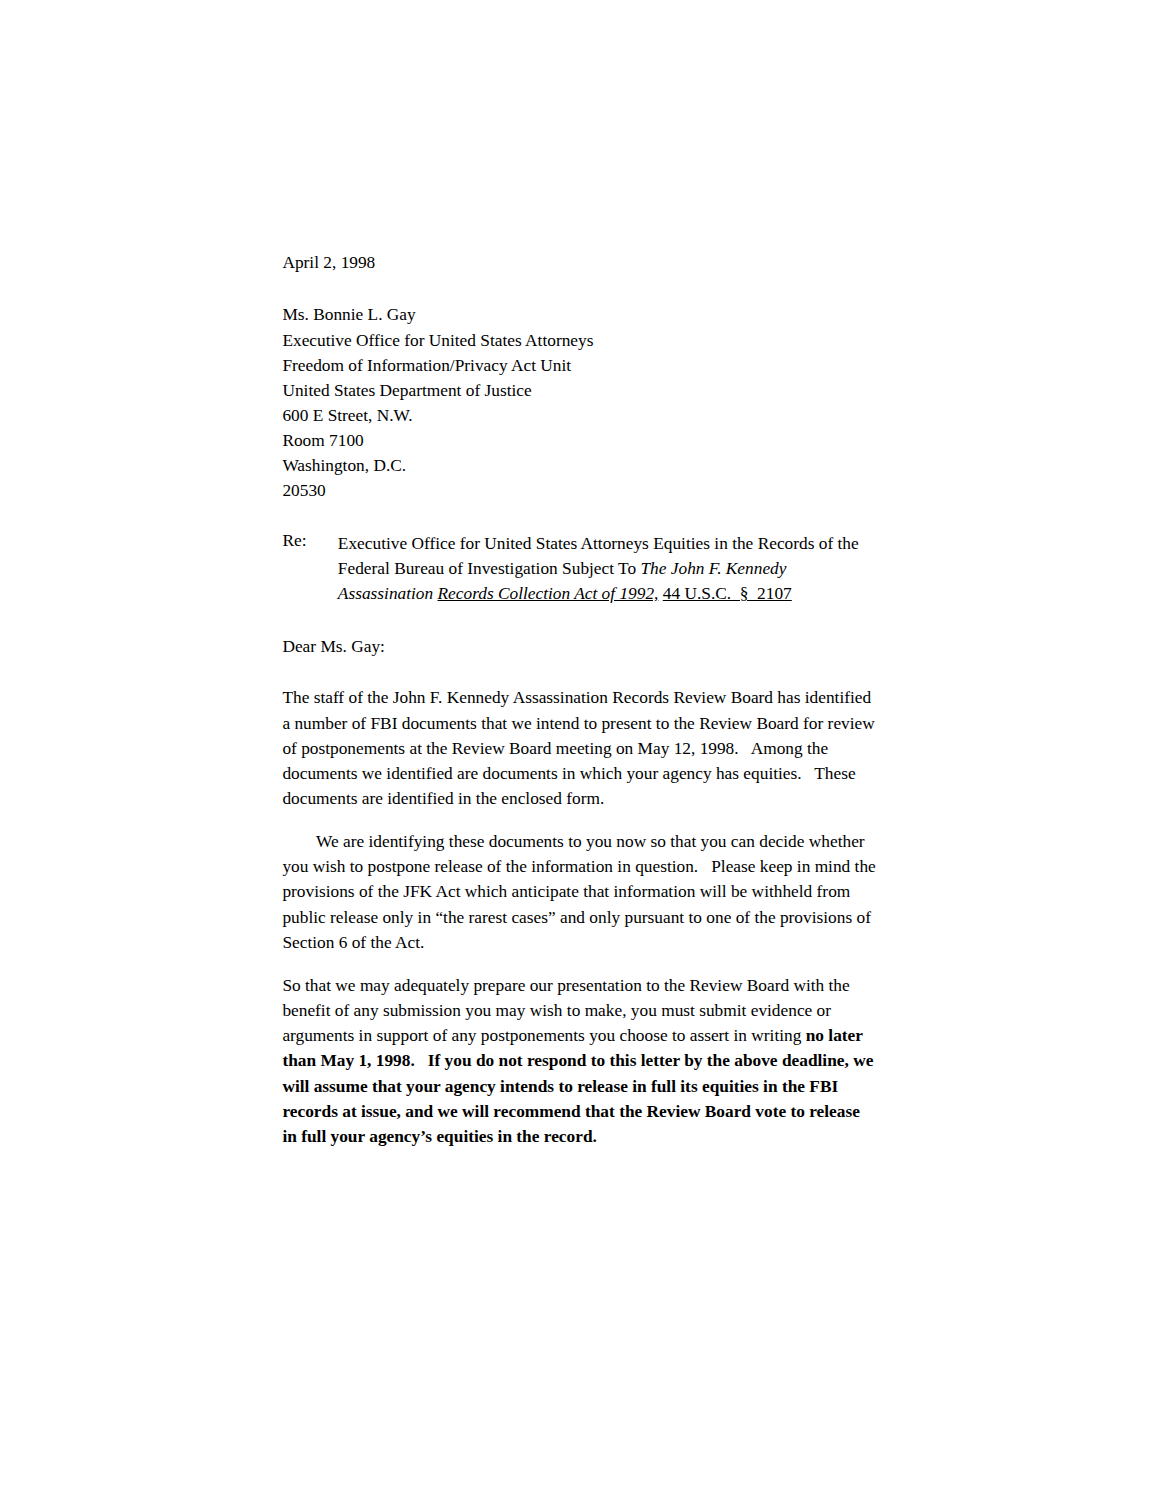April 2, 1998
Ms. Bonnie L. Gay Executive Office for United States Attorneys Freedom of Information/Privacy Act Unit United States Department of Justice 600 E Street, N.W. Room 7100 Washington, D.C. 20530
| Re: | Executive Office for United States Attorneys Equities in the Records of the Federal Bureau of Investigation Subject To The John F. Kennedy Assassination Records Collection Act of 1992, 44 U.S.C. § 2107 |
Dear Ms. Gay:
The staff of the John F. Kennedy Assassination Records Review Board has identified a number of FBI documents that we intend to present to the Review Board for review of postponements at the Review Board meeting on May 12, 1998. Among the documents we identified are documents in which your agency has equities. These documents are identified in the enclosed form.
We are identifying these documents to you now so that you can decide whether you wish to postpone release of the information in question. Please keep in mind the provisions of the JFK Act which anticipate that information will be withheld from public release only in “the rarest cases” and only pursuant to one of the provisions of Section 6 of the Act.
So that we may adequately prepare our presentation to the Review Board with the benefit of any submission you may wish to make, you must submit evidence or arguments in support of any postponements you choose to assert in writing no later than May 1, 1998. If you do not respond to this letter by the above deadline, we will assume that your agency intends to release in full its equities in the FBI records at issue, and we will recommend that the Review Board vote to release in full your agency’s equities in the record.